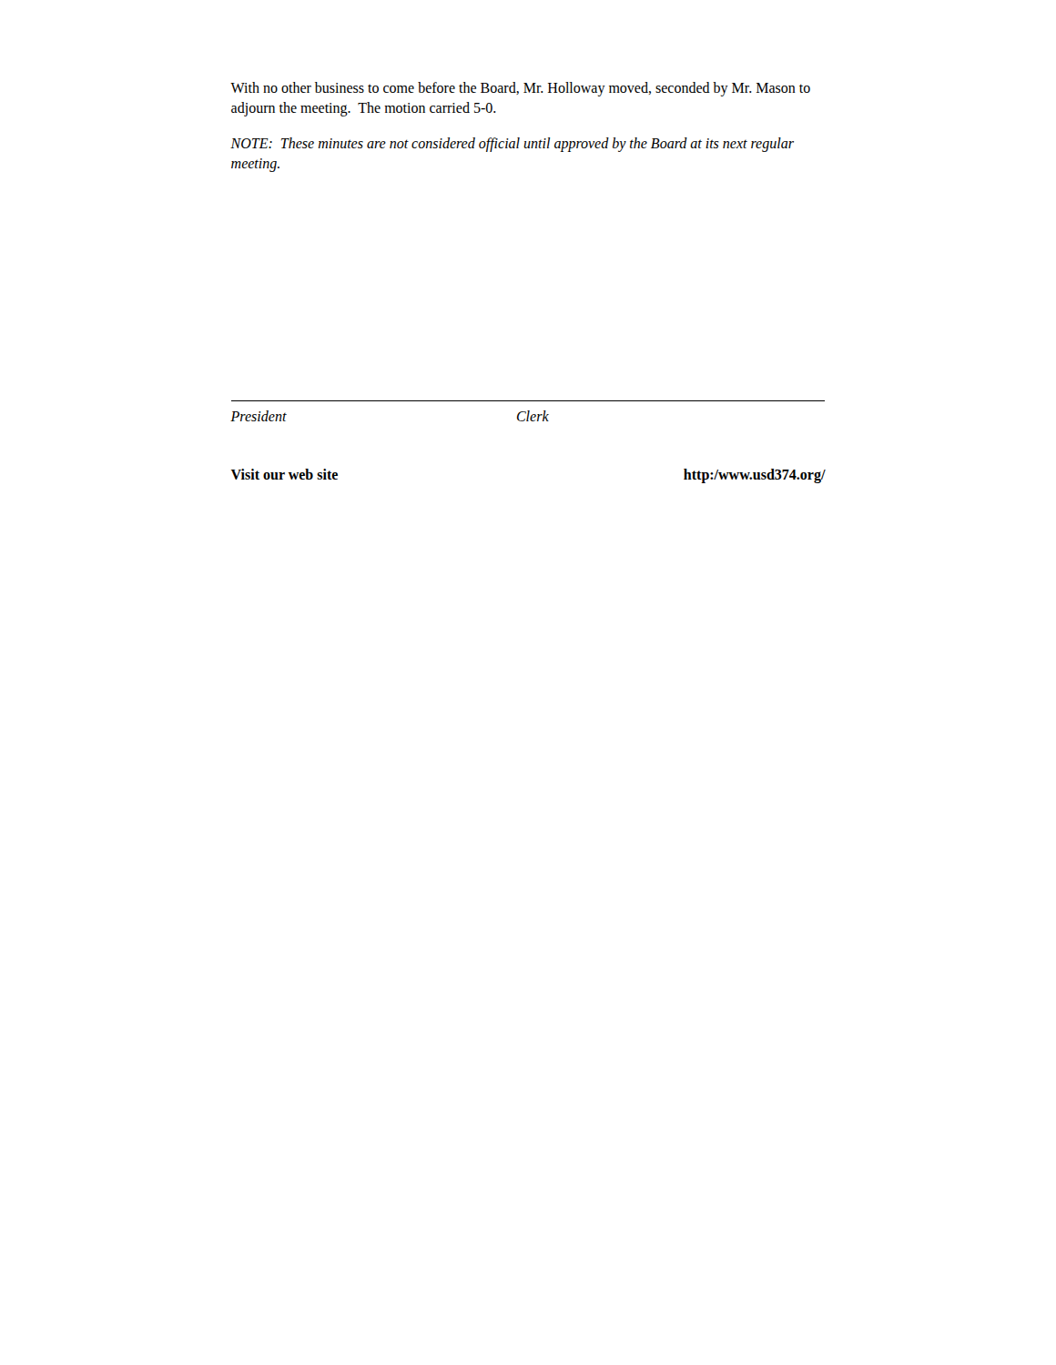With no other business to come before the Board, Mr. Holloway moved, seconded by Mr. Mason to adjourn the meeting. The motion carried 5-0.
NOTE: These minutes are not considered official until approved by the Board at its next regular meeting.
President Clerk
Visit our web site http:/www.usd374.org/